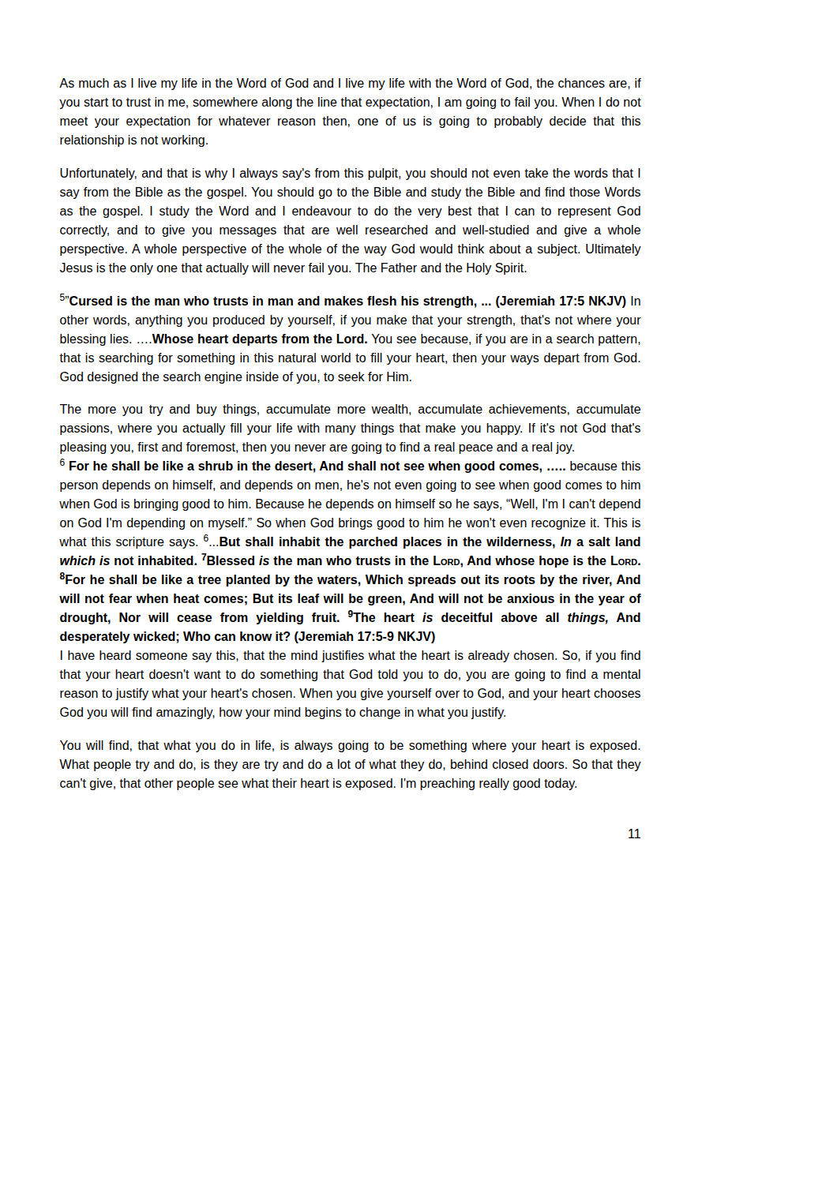As much as I live my life in the Word of God and I live my life with the Word of God, the chances are, if you start to trust in me, somewhere along the line that expectation, I am going to fail you. When I do not meet your expectation for whatever reason then, one of us is going to probably decide that this relationship is not working.
Unfortunately, and that is why I always say's from this pulpit, you should not even take the words that I say from the Bible as the gospel. You should go to the Bible and study the Bible and find those Words as the gospel. I study the Word and I endeavour to do the very best that I can to represent God correctly, and to give you messages that are well researched and well-studied and give a whole perspective. A whole perspective of the whole of the way God would think about a subject. Ultimately Jesus is the only one that actually will never fail you. The Father and the Holy Spirit.
5”Cursed is the man who trusts in man and makes flesh his strength, ... (Jeremiah 17:5 NKJV) In other words, anything you produced by yourself, if you make that your strength, that's not where your blessing lies. ….Whose heart departs from the Lord. You see because, if you are in a search pattern, that is searching for something in this natural world to fill your heart, then your ways depart from God. God designed the search engine inside of you, to seek for Him.
The more you try and buy things, accumulate more wealth, accumulate achievements, accumulate passions, where you actually fill your life with many things that make you happy. If it's not God that's pleasing you, first and foremost, then you never are going to find a real peace and a real joy.
6 For he shall be like a shrub in the desert, And shall not see when good comes, ….. because this person depends on himself, and depends on men, he's not even going to see when good comes to him when God is bringing good to him. Because he depends on himself so he says, “Well, I'm I can't depend on God I'm depending on myself.” So when God brings good to him he won't even recognize it. This is what this scripture says. 6...But shall inhabit the parched places in the wilderness, In a salt land which is not inhabited. 7Blessed is the man who trusts in the Lord, And whose hope is the Lord. 8For he shall be like a tree planted by the waters, Which spreads out its roots by the river, And will not fear when heat comes; But its leaf will be green, And will not be anxious in the year of drought, Nor will cease from yielding fruit. 9The heart is deceitful above all things, And desperately wicked; Who can know it? (Jeremiah 17:5-9 NKJV)
I have heard someone say this, that the mind justifies what the heart is already chosen. So, if you find that your heart doesn't want to do something that God told you to do, you are going to find a mental reason to justify what your heart's chosen. When you give yourself over to God, and your heart chooses God you will find amazingly, how your mind begins to change in what you justify.
You will find, that what you do in life, is always going to be something where your heart is exposed. What people try and do, is they are try and do a lot of what they do, behind closed doors. So that they can't give, that other people see what their heart is exposed. I'm preaching really good today.
11